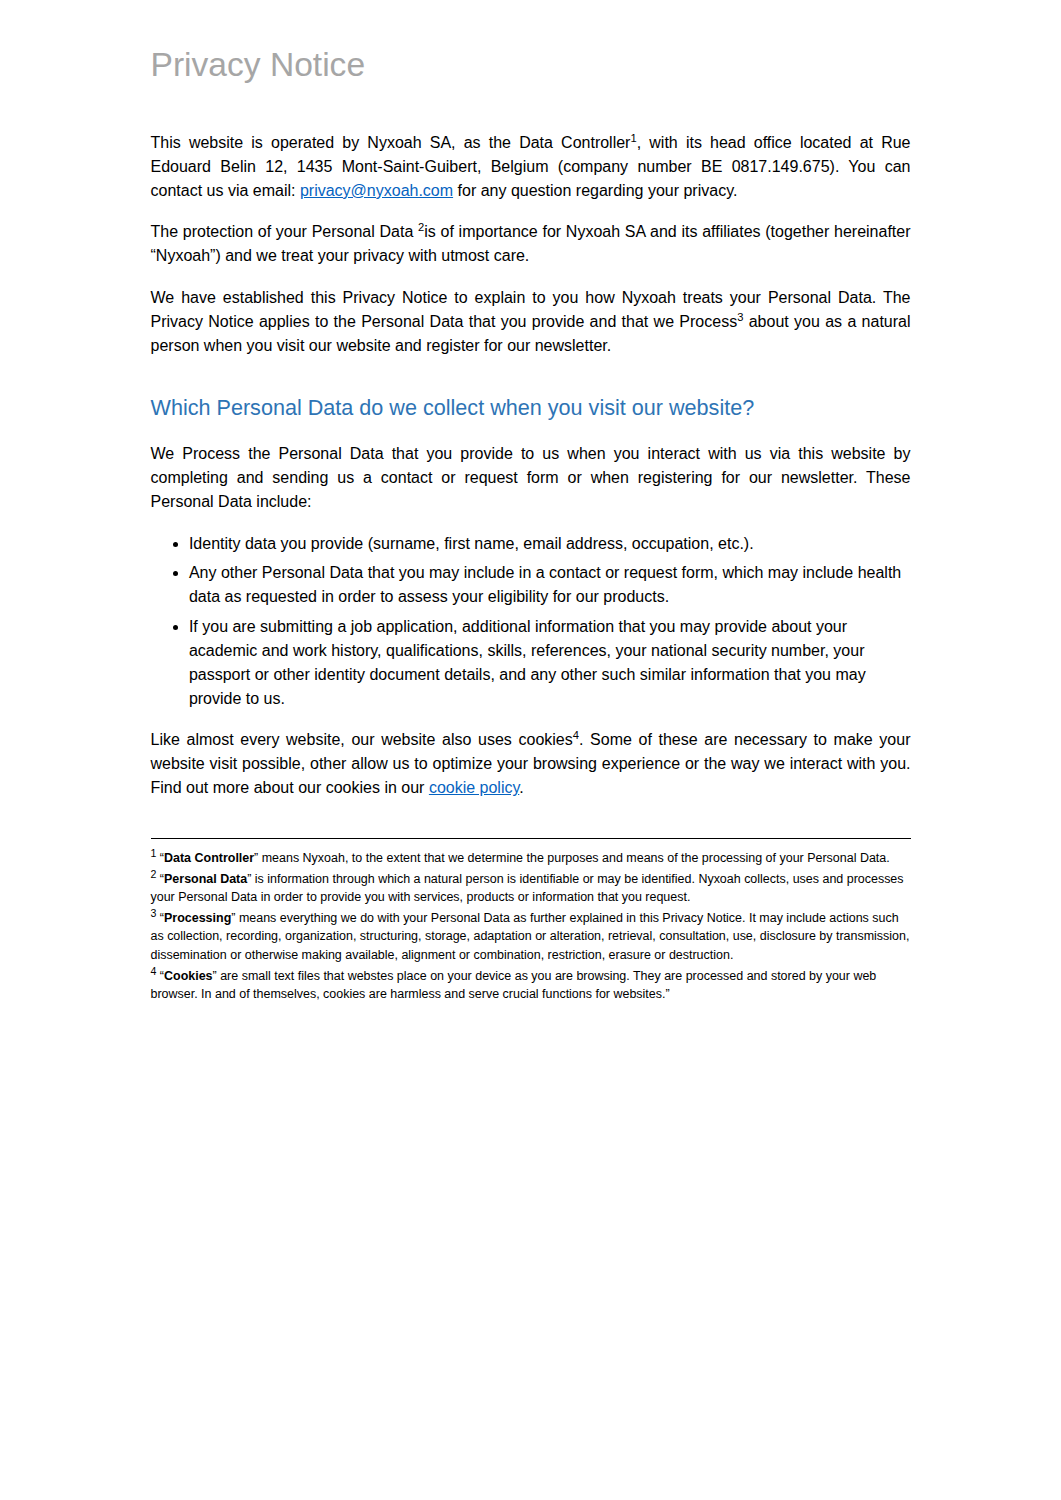Privacy Notice
This website is operated by Nyxoah SA, as the Data Controller1, with its head office located at Rue Edouard Belin 12, 1435 Mont-Saint-Guibert, Belgium (company number BE 0817.149.675). You can contact us via email: privacy@nyxoah.com for any question regarding your privacy.
The protection of your Personal Data 2is of importance for Nyxoah SA and its affiliates (together hereinafter “Nyxoah”) and we treat your privacy with utmost care.
We have established this Privacy Notice to explain to you how Nyxoah treats your Personal Data. The Privacy Notice applies to the Personal Data that you provide and that we Process3 about you as a natural person when you visit our website and register for our newsletter.
Which Personal Data do we collect when you visit our website?
We Process the Personal Data that you provide to us when you interact with us via this website by completing and sending us a contact or request form or when registering for our newsletter. These Personal Data include:
Identity data you provide (surname, first name, email address, occupation, etc.).
Any other Personal Data that you may include in a contact or request form, which may include health data as requested in order to assess your eligibility for our products.
If you are submitting a job application, additional information that you may provide about your academic and work history, qualifications, skills, references, your national security number, your passport or other identity document details, and any other such similar information that you may provide to us.
Like almost every website, our website also uses cookies4. Some of these are necessary to make your website visit possible, other allow us to optimize your browsing experience or the way we interact with you. Find out more about our cookies in our cookie policy.
1 “Data Controller” means Nyxoah, to the extent that we determine the purposes and means of the processing of your Personal Data.
2 “Personal Data” is information through which a natural person is identifiable or may be identified. Nyxoah collects, uses and processes your Personal Data in order to provide you with services, products or information that you request.
3 “Processing” means everything we do with your Personal Data as further explained in this Privacy Notice. It may include actions such as collection, recording, organization, structuring, storage, adaptation or alteration, retrieval, consultation, use, disclosure by transmission, dissemination or otherwise making available, alignment or combination, restriction, erasure or destruction.
4 “Cookies” are small text files that webstes place on your device as you are browsing. They are processed and stored by your web browser. In and of themselves, cookies are harmless and serve crucial functions for websites.”